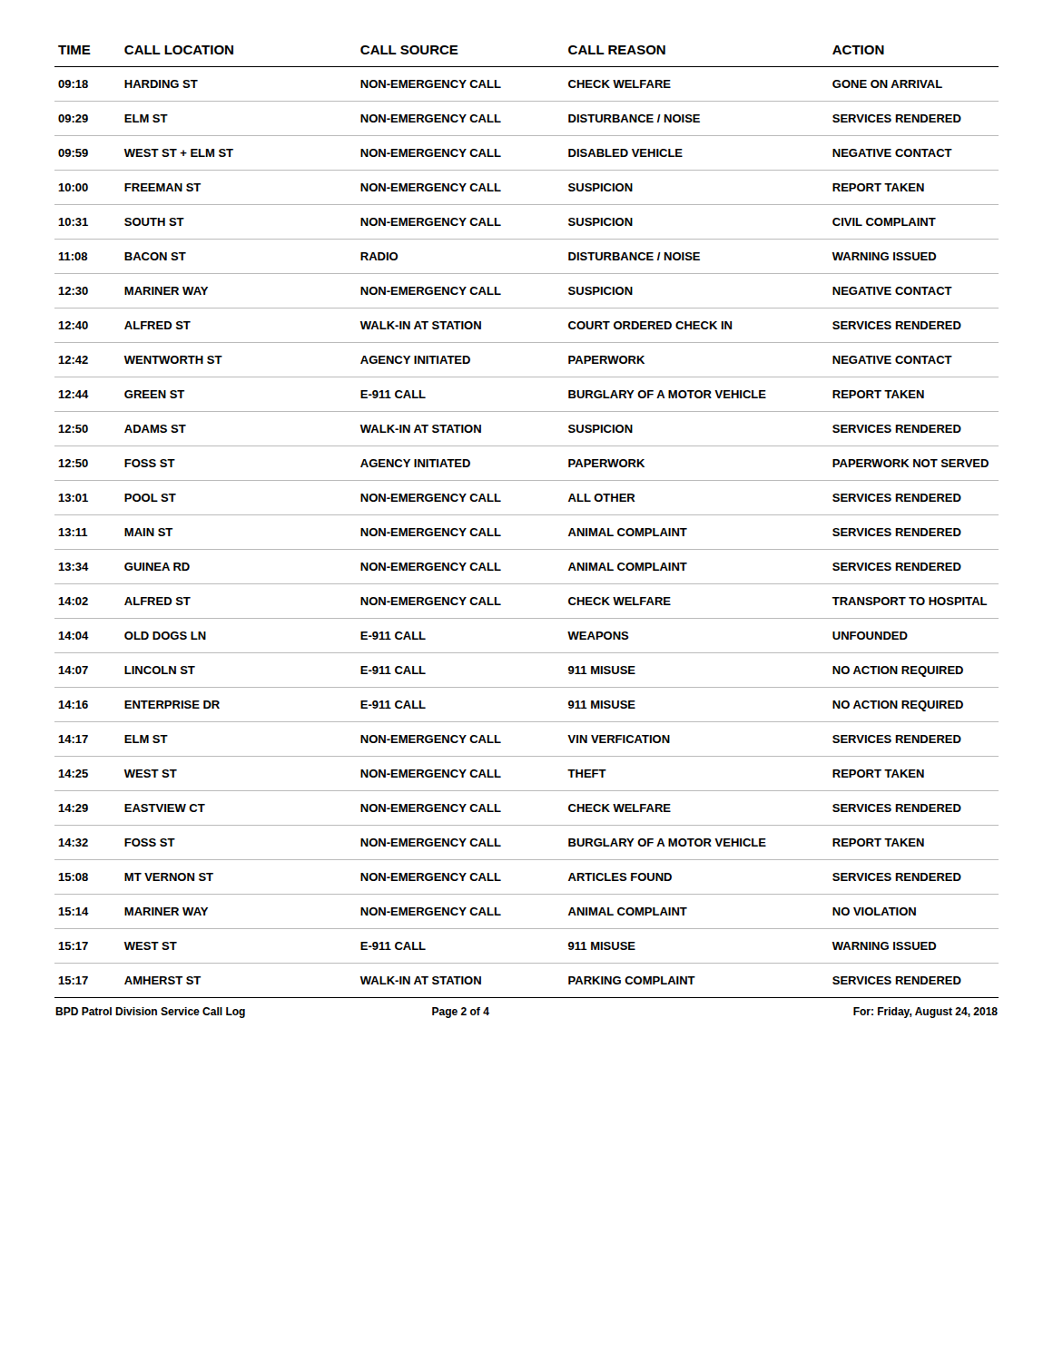| TIME | CALL LOCATION | CALL SOURCE | CALL REASON | ACTION |
| --- | --- | --- | --- | --- |
| 09:18 | HARDING ST | NON-EMERGENCY CALL | CHECK WELFARE | GONE ON ARRIVAL |
| 09:29 | ELM ST | NON-EMERGENCY CALL | DISTURBANCE / NOISE | SERVICES RENDERED |
| 09:59 | WEST ST + ELM ST | NON-EMERGENCY CALL | DISABLED VEHICLE | NEGATIVE CONTACT |
| 10:00 | FREEMAN ST | NON-EMERGENCY CALL | SUSPICION | REPORT TAKEN |
| 10:31 | SOUTH ST | NON-EMERGENCY CALL | SUSPICION | CIVIL COMPLAINT |
| 11:08 | BACON ST | RADIO | DISTURBANCE / NOISE | WARNING ISSUED |
| 12:30 | MARINER WAY | NON-EMERGENCY CALL | SUSPICION | NEGATIVE CONTACT |
| 12:40 | ALFRED ST | WALK-IN AT STATION | COURT ORDERED CHECK IN | SERVICES RENDERED |
| 12:42 | WENTWORTH ST | AGENCY INITIATED | PAPERWORK | NEGATIVE CONTACT |
| 12:44 | GREEN ST | E-911 CALL | BURGLARY OF A MOTOR VEHICLE | REPORT TAKEN |
| 12:50 | ADAMS ST | WALK-IN AT STATION | SUSPICION | SERVICES RENDERED |
| 12:50 | FOSS ST | AGENCY INITIATED | PAPERWORK | PAPERWORK NOT SERVED |
| 13:01 | POOL ST | NON-EMERGENCY CALL | ALL OTHER | SERVICES RENDERED |
| 13:11 | MAIN ST | NON-EMERGENCY CALL | ANIMAL COMPLAINT | SERVICES RENDERED |
| 13:34 | GUINEA RD | NON-EMERGENCY CALL | ANIMAL COMPLAINT | SERVICES RENDERED |
| 14:02 | ALFRED ST | NON-EMERGENCY CALL | CHECK WELFARE | TRANSPORT TO HOSPITAL |
| 14:04 | OLD DOGS LN | E-911 CALL | WEAPONS | UNFOUNDED |
| 14:07 | LINCOLN ST | E-911 CALL | 911 MISUSE | NO ACTION REQUIRED |
| 14:16 | ENTERPRISE DR | E-911 CALL | 911 MISUSE | NO ACTION REQUIRED |
| 14:17 | ELM ST | NON-EMERGENCY CALL | VIN VERFICATION | SERVICES RENDERED |
| 14:25 | WEST ST | NON-EMERGENCY CALL | THEFT | REPORT TAKEN |
| 14:29 | EASTVIEW CT | NON-EMERGENCY CALL | CHECK WELFARE | SERVICES RENDERED |
| 14:32 | FOSS ST | NON-EMERGENCY CALL | BURGLARY OF A MOTOR VEHICLE | REPORT TAKEN |
| 15:08 | MT VERNON ST | NON-EMERGENCY CALL | ARTICLES FOUND | SERVICES RENDERED |
| 15:14 | MARINER WAY | NON-EMERGENCY CALL | ANIMAL COMPLAINT | NO VIOLATION |
| 15:17 | WEST ST | E-911 CALL | 911 MISUSE | WARNING ISSUED |
| 15:17 | AMHERST ST | WALK-IN AT STATION | PARKING COMPLAINT | SERVICES RENDERED |
| BPD Patrol Division Service Call Log | Page 2 of 4 | For: Friday, August 24, 2018 |